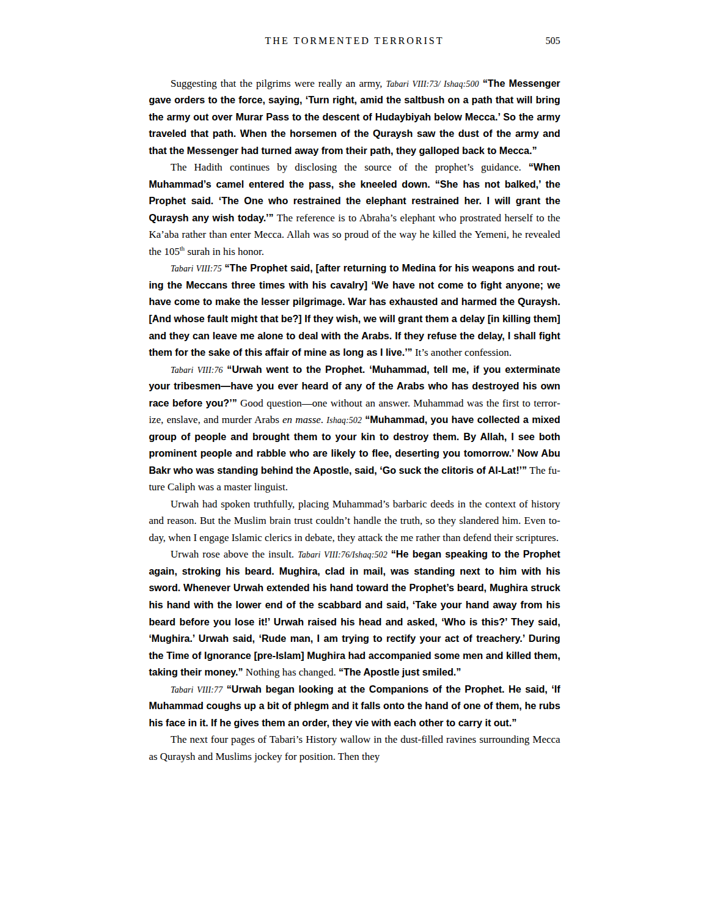The Tormented Terrorist 505
Suggesting that the pilgrims were really an army, Tabari VIII:73/ Ishaq:500 “The Messenger gave orders to the force, saying, ‘Turn right, amid the saltbush on a path that will bring the army out over Murar Pass to the descent of Hudaybiyah below Mecca.’ So the army traveled that path. When the horsemen of the Quraysh saw the dust of the army and that the Messenger had turned away from their path, they galloped back to Mecca.”
The Hadith continues by disclosing the source of the prophet’s guidance. “When Muhammad’s camel entered the pass, she kneeled down. “She has not balked,’ the Prophet said. ‘The One who restrained the elephant restrained her. I will grant the Quraysh any wish today.’” The reference is to Abraha’s elephant who prostrated herself to the Ka’aba rather than enter Mecca. Allah was so proud of the way he killed the Yemeni, he revealed the 105th surah in his honor.
Tabari VIII:75 “The Prophet said, [after returning to Medina for his weapons and routing the Meccans three times with his cavalry] ‘We have not come to fight anyone; we have come to make the lesser pilgrimage. War has exhausted and harmed the Quraysh. [And whose fault might that be?] If they wish, we will grant them a delay [in killing them] and they can leave me alone to deal with the Arabs. If they refuse the delay, I shall fight them for the sake of this affair of mine as long as I live.’” It’s another confession.
Tabari VIII:76 “Urwah went to the Prophet. ‘Muhammad, tell me, if you exterminate your tribesmen—have you ever heard of any of the Arabs who has destroyed his own race before you?’” Good question—one without an answer. Muhammad was the first to terrorize, enslave, and murder Arabs en masse. Ishaq:502 “Muhammad, you have collected a mixed group of people and brought them to your kin to destroy them. By Allah, I see both prominent people and rabble who are likely to flee, deserting you tomorrow.’ Now Abu Bakr who was standing behind the Apostle, said, ‘Go suck the clitoris of Al-Lat!’” The future Caliph was a master linguist.
Urwah had spoken truthfully, placing Muhammad’s barbaric deeds in the context of history and reason. But the Muslim brain trust couldn’t handle the truth, so they slandered him. Even today, when I engage Islamic clerics in debate, they attack the me rather than defend their scriptures.
Urwah rose above the insult. Tabari VIII:76/Ishaq:502 “He began speaking to the Prophet again, stroking his beard. Mughira, clad in mail, was standing next to him with his sword. Whenever Urwah extended his hand toward the Prophet’s beard, Mughira struck his hand with the lower end of the scabbard and said, ‘Take your hand away from his beard before you lose it!’ Urwah raised his head and asked, ‘Who is this?’ They said, ‘Mughira.’ Urwah said, ‘Rude man, I am trying to rectify your act of treachery.’ During the Time of Ignorance [pre-Islam] Mughira had accompanied some men and killed them, taking their money.” Nothing has changed. “The Apostle just smiled.”
Tabari VIII:77 “Urwah began looking at the Companions of the Prophet. He said, ‘If Muhammad coughs up a bit of phlegm and it falls onto the hand of one of them, he rubs his face in it. If he gives them an order, they vie with each other to carry it out.”
The next four pages of Tabari’s History wallow in the dust-filled ravines surrounding Mecca as Quraysh and Muslims jockey for position. Then they